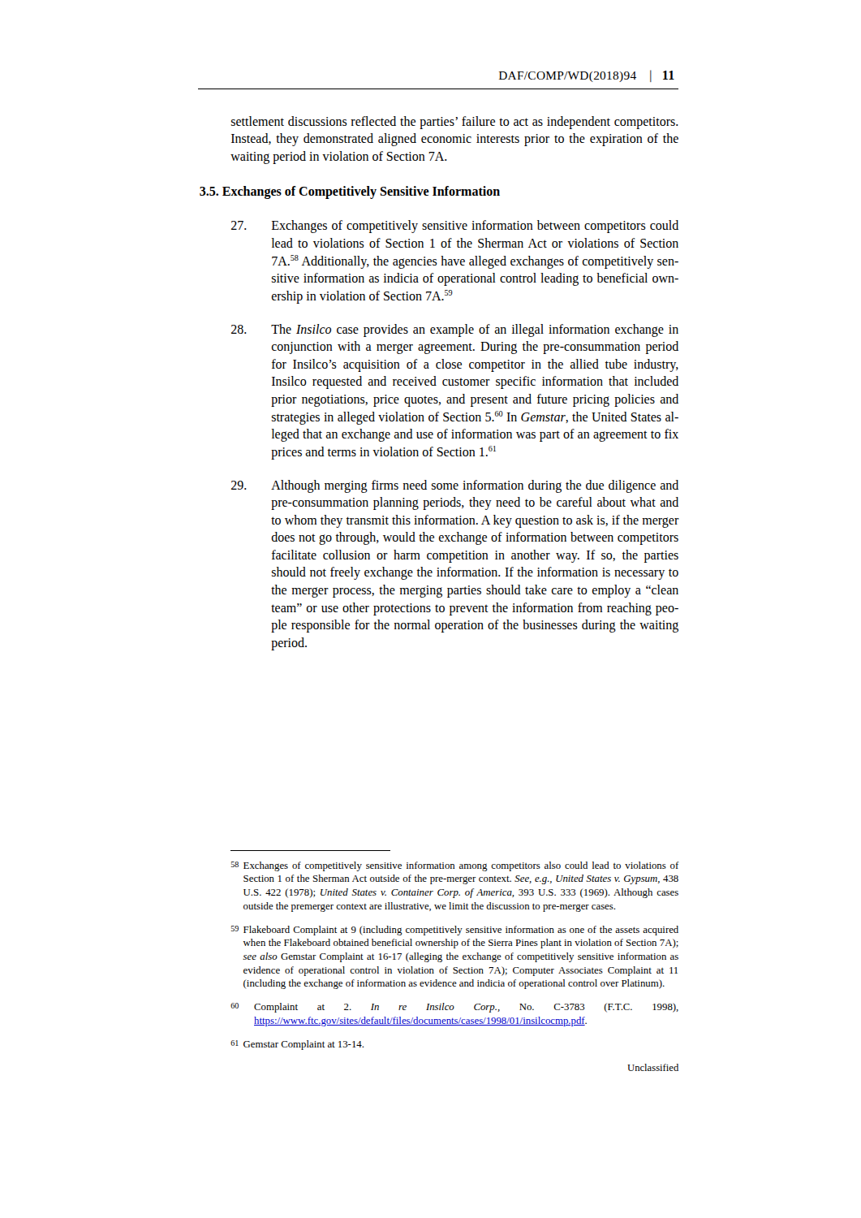DAF/COMP/WD(2018)94∣11
settlement discussions reflected the parties’ failure to act as independent competitors. Instead, they demonstrated aligned economic interests prior to the expiration of the waiting period in violation of Section 7A.
3.5. Exchanges of Competitively Sensitive Information
27.
Exchanges of competitively sensitive information between competitors could lead to violations of Section 1 of the Sherman Act or violations of Section 7A.58 Additionally, the agencies have alleged exchanges of competitively sensitive information as indicia of operational control leading to beneficial ownership in violation of Section 7A.59
28.
The Insilco case provides an example of an illegal information exchange in conjunction with a merger agreement. During the pre-consummation period for Insilco’s acquisition of a close competitor in the allied tube industry, Insilco requested and received customer specific information that included prior negotiations, price quotes, and present and future pricing policies and strategies in alleged violation of Section 5.60 In Gemstar, the United States alleged that an exchange and use of information was part of an agreement to fix prices and terms in violation of Section 1.61
29.
Although merging firms need some information during the due diligence and pre-consummation planning periods, they need to be careful about what and to whom they transmit this information. A key question to ask is, if the merger does not go through, would the exchange of information between competitors facilitate collusion or harm competition in another way. If so, the parties should not freely exchange the information. If the information is necessary to the merger process, the merging parties should take care to employ a “clean team” or use other protections to prevent the information from reaching people responsible for the normal operation of the businesses during the waiting period.
58
Exchanges of competitively sensitive information among competitors also could lead to violations of Section 1 of the Sherman Act outside of the pre-merger context. See, e.g., United States v. Gypsum, 438 U.S. 422 (1978); United States v. Container Corp. of America, 393 U.S. 333 (1969). Although cases outside the premerger context are illustrative, we limit the discussion to pre-merger cases.
59
Flakeboard Complaint at 9 (including competitively sensitive information as one of the assets acquired when the Flakeboard obtained beneficial ownership of the Sierra Pines plant in violation of Section 7A); see also Gemstar Complaint at 16-17 (alleging the exchange of competitively sensitive information as evidence of operational control in violation of Section 7A); Computer Associates Complaint at 11 (including the exchange of information as evidence and indicia of operational control over Platinum).
60
Complaint at 2. In re Insilco Corp., No. C-3783 (F.T.C. 1998),
https://www.ftc.gov/sites/default/files/documents/cases/1998/01/insilcocmp.pdf.
61
Gemstar Complaint at 13-14.
Unclassified